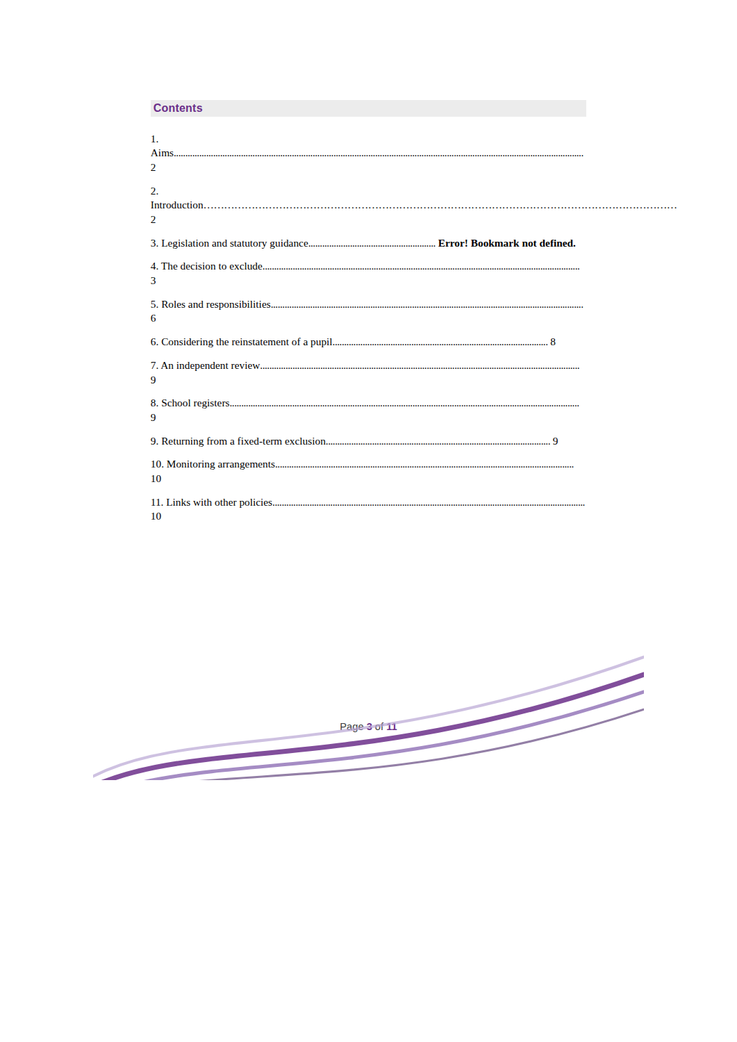Contents
1. Aims................................................................................................................................................................................. 2
2. Introduction…………………………………………………………………………………………………………………………2
3. Legislation and statutory guidance....................................................... Error! Bookmark not defined.
4. The decision to exclude......................................................................................................................................... 3
5. Roles and responsibilities....................................................................................................................................... 6
6. Considering the reinstatement of a pupil............................................................................................. 8
7. An independent review.......................................................................................................................................... 9
8. School registers....................................................................................................................................................... 9
9. Returning from a fixed-term exclusion................................................................................................. 9
10. Monitoring arrangements................................................................................................................................. 10
11. Links with other policies....................................................................................................................................... 10
Page 3 of 11